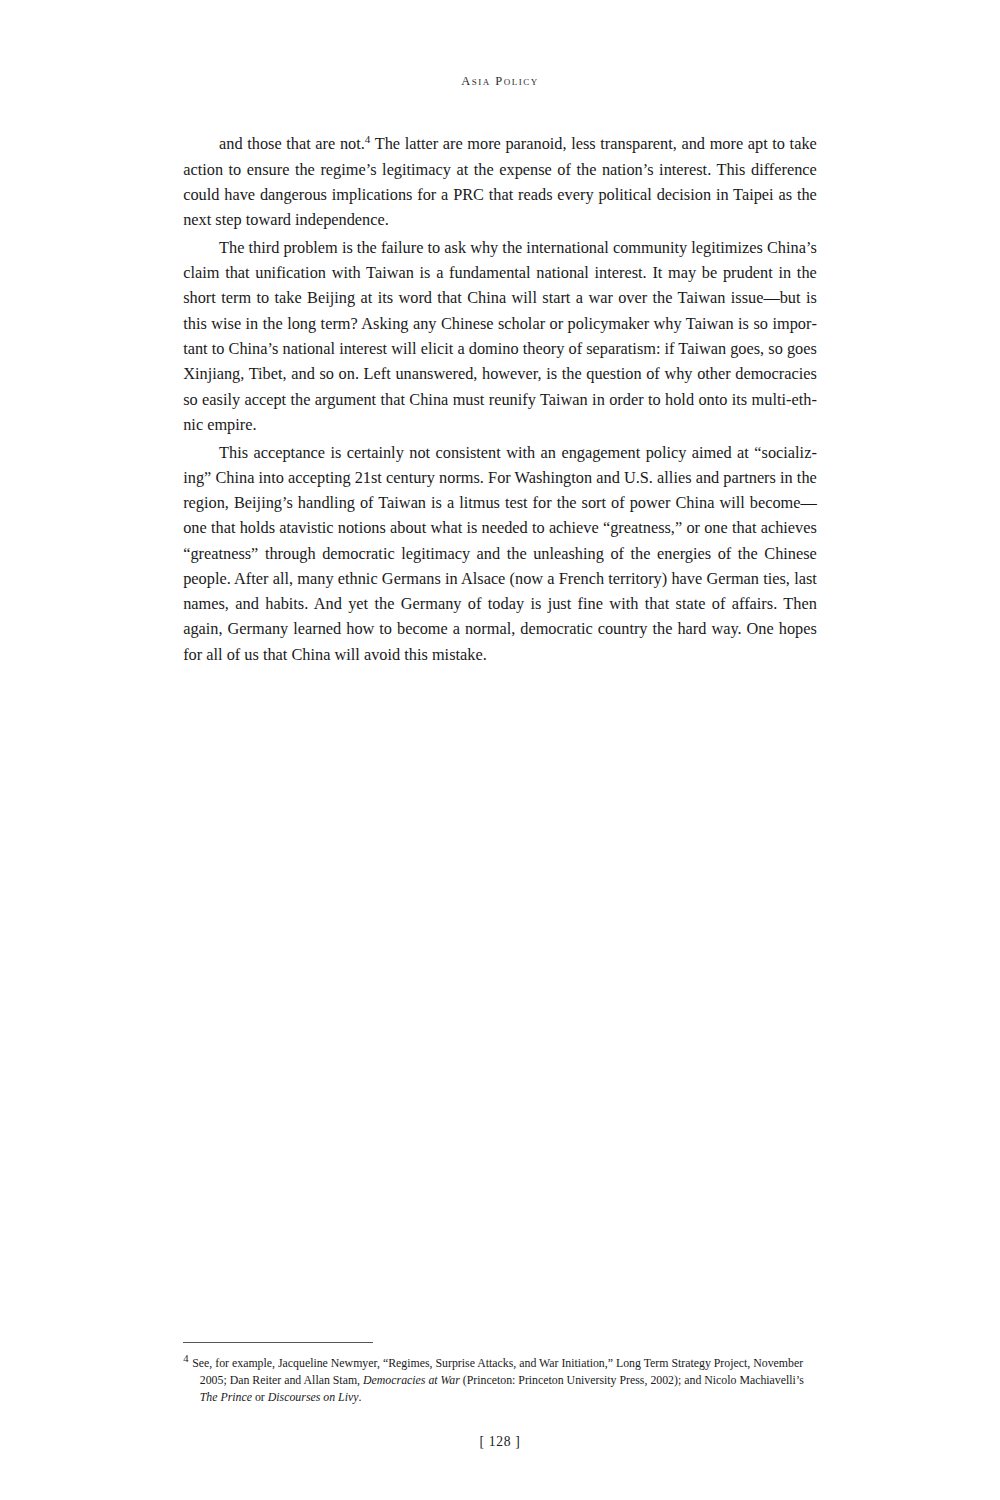Asia Policy
and those that are not.4 The latter are more paranoid, less transparent, and more apt to take action to ensure the regime’s legitimacy at the expense of the nation’s interest. This difference could have dangerous implications for a PRC that reads every political decision in Taipei as the next step toward independence.
The third problem is the failure to ask why the international community legitimizes China’s claim that unification with Taiwan is a fundamental national interest. It may be prudent in the short term to take Beijing at its word that China will start a war over the Taiwan issue—but is this wise in the long term? Asking any Chinese scholar or policymaker why Taiwan is so important to China’s national interest will elicit a domino theory of separatism: if Taiwan goes, so goes Xinjiang, Tibet, and so on. Left unanswered, however, is the question of why other democracies so easily accept the argument that China must reunify Taiwan in order to hold onto its multi-ethnic empire.
This acceptance is certainly not consistent with an engagement policy aimed at “socializing” China into accepting 21st century norms. For Washington and U.S. allies and partners in the region, Beijing’s handling of Taiwan is a litmus test for the sort of power China will become—one that holds atavistic notions about what is needed to achieve “greatness,” or one that achieves “greatness” through democratic legitimacy and the unleashing of the energies of the Chinese people. After all, many ethnic Germans in Alsace (now a French territory) have German ties, last names, and habits. And yet the Germany of today is just fine with that state of affairs. Then again, Germany learned how to become a normal, democratic country the hard way. One hopes for all of us that China will avoid this mistake.
4 See, for example, Jacqueline Newmyer, “Regimes, Surprise Attacks, and War Initiation,” Long Term Strategy Project, November 2005; Dan Reiter and Allan Stam, Democracies at War (Princeton: Princeton University Press, 2002); and Nicolo Machiavelli’s The Prince or Discourses on Livy.
[ 128 ]